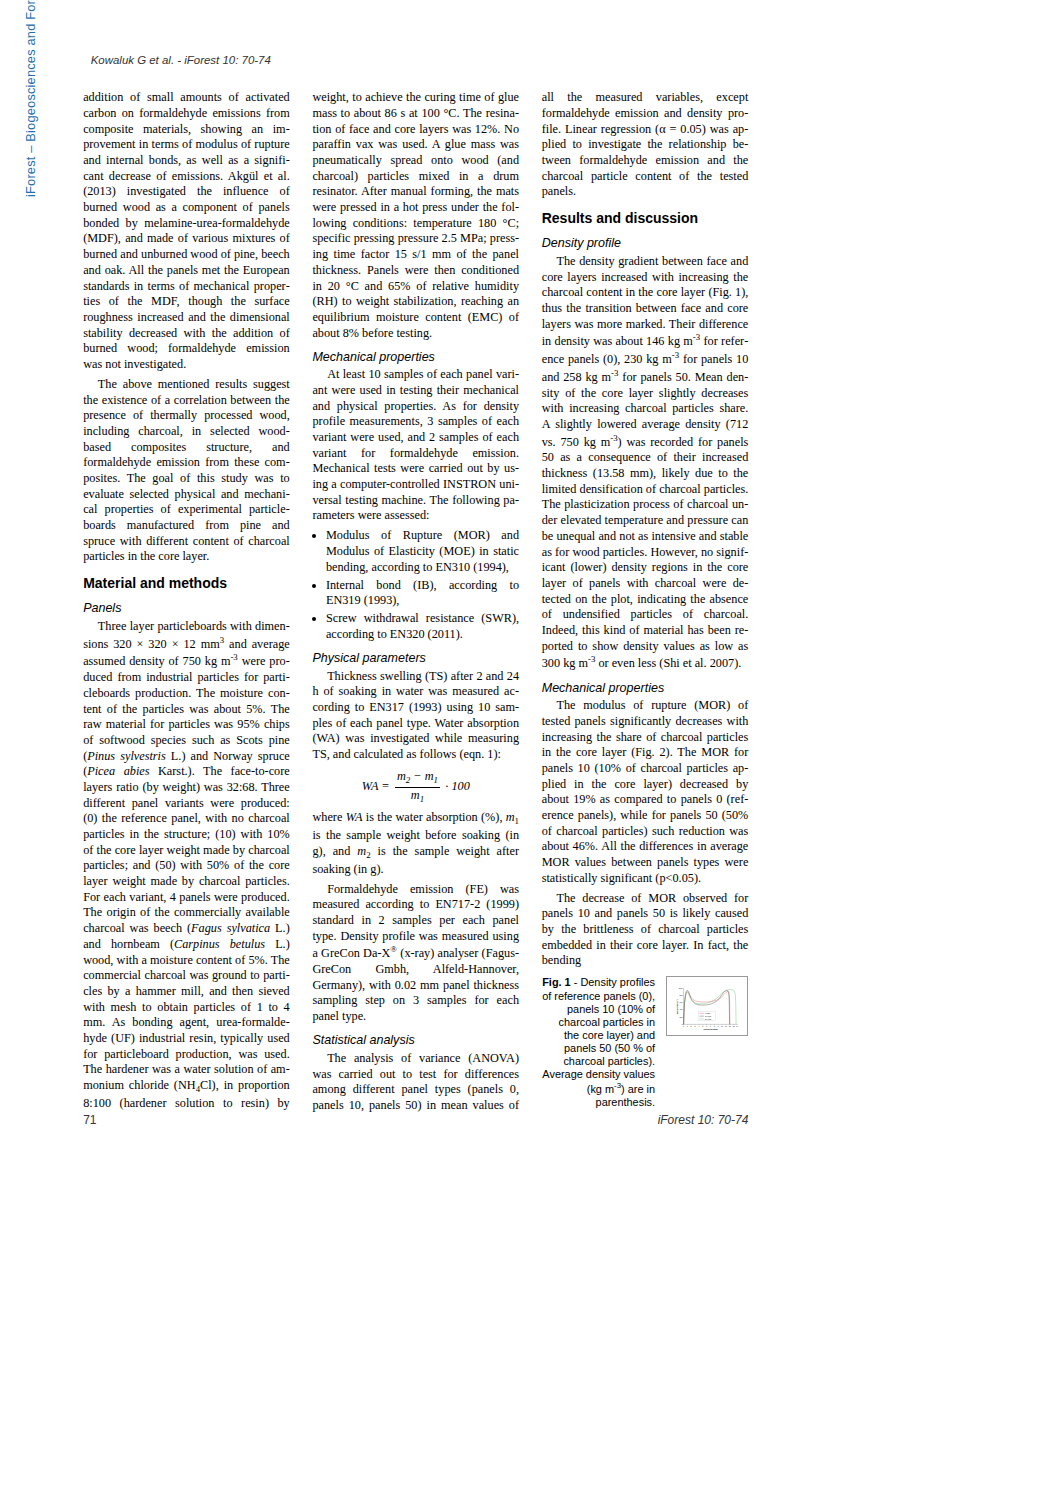iForest – Biogeosciences and Forestry
Kowaluk G et al. - iForest 10: 70-74
addition of small amounts of activated carbon on formaldehyde emissions from composite materials, showing an improvement in terms of modulus of rupture and internal bonds, as well as a significant decrease of emissions. Akgül et al. (2013) investigated the influence of burned wood as a component of panels bonded by melamine-urea-formaldehyde (MDF), and made of various mixtures of burned and unburned wood of pine, beech and oak. All the panels met the European standards in terms of mechanical properties of the MDF, though the surface roughness increased and the dimensional stability decreased with the addition of burned wood; formaldehyde emission was not investigated.
The above mentioned results suggest the existence of a correlation between the presence of thermally processed wood, including charcoal, in selected wood-based composites structure, and formaldehyde emission from these composites. The goal of this study was to evaluate selected physical and mechanical properties of experimental particleboards manufactured from pine and spruce with different content of charcoal particles in the core layer.
Material and methods
Panels
Three layer particleboards with dimensions 320 × 320 × 12 mm3 and average assumed density of 750 kg m-3 were produced from industrial particles for particleboards production. The moisture content of the particles was about 5%. The raw material for particles was 95% chips of softwood species such as Scots pine (Pinus sylvestris L.) and Norway spruce (Picea abies Karst.). The face-to-core layers ratio (by weight) was 32:68. Three different panel variants were produced: (0) the reference panel, with no charcoal particles in the structure; (10) with 10% of the core layer weight made by charcoal particles; and (50) with 50% of the core layer weight made by charcoal particles. For each variant, 4 panels were produced. The origin of the commercially available charcoal was beech (Fagus sylvatica L.) and hornbeam (Carpinus betulus L.) wood, with a moisture content of 5%. The commercial charcoal was ground to particles by a hammer mill, and then sieved with mesh to obtain particles of 1 to 4 mm. As bonding agent, urea-formaldehyde (UF) industrial resin, typically used for particleboard production, was used. The hardener was a water solution of ammonium chloride (NH4Cl), in proportion 8:100 (hardener solution to resin) by weight, to achieve the curing time of glue mass to about 86 s at 100 °C. The resination of face and core layers was 12%. No paraffin vax was used. A glue mass was pneumatically spread onto wood (and charcoal) particles mixed in a drum resinator. After manual forming, the mats were pressed in a hot press under the following conditions: temperature 180 °C; specific pressing pressure 2.5 MPa; pressing time factor 15 s/1 mm of the panel thickness. Panels were then conditioned in 20 °C and 65% of relative humidity (RH) to weight stabilization, reaching an equilibrium moisture content (EMC) of about 8% before testing.
Mechanical properties
At least 10 samples of each panel variant were used in testing their mechanical and physical properties. As for density profile measurements, 3 samples of each variant were used, and 2 samples of each variant for formaldehyde emission. Mechanical tests were carried out by using a computer-controlled INSTRON universal testing machine. The following parameters were assessed:
Modulus of Rupture (MOR) and Modulus of Elasticity (MOE) in static bending, according to EN310 (1994),
Internal bond (IB), according to EN319 (1993),
Screw withdrawal resistance (SWR), according to EN320 (2011).
Physical parameters
Thickness swelling (TS) after 2 and 24 h of soaking in water was measured according to EN317 (1993) using 10 samples of each panel type. Water absorption (WA) was investigated while measuring TS, and calculated as follows (eqn. 1):
WA = m2 − m1 m1 · 100
where WA is the water absorption (%), m1 is the sample weight before soaking (in g), and m2 is the sample weight after soaking (in g).
Formaldehyde emission (FE) was measured according to EN717-2 (1999) standard in 2 samples per each panel type. Density profile was measured using a GreCon Da-X® (x-ray) analyser (Fagus-GreCon Gmbh, Alfeld-Hannover, Germany), with 0.02 mm panel thickness sampling step on 3 samples for each panel type.
Statistical analysis
The analysis of variance (ANOVA) was carried out to test for differences among different panel types (panels 0, panels 10, panels 50) in mean values of all the measured variables, except formaldehyde emission and density profile. Linear regression (α = 0.05) was applied to investigate the relationship between formaldehyde emission and the charcoal particle content of the tested panels.
Results and discussion
Density profile
The density gradient between face and core layers increased with increasing the charcoal content in the core layer (Fig. 1), thus the transition between face and core layers was more marked. Their difference in density was about 146 kg m-3 for reference panels (0), 230 kg m-3 for panels 10 and 258 kg m-3 for panels 50. Mean density of the core layer slightly decreases with increasing charcoal particles share. A slightly lowered average density (712 vs. 750 kg m-3) was recorded for panels 50 as a consequence of their increased thickness (13.58 mm), likely due to the limited densification of charcoal particles. The plasticization process of charcoal under elevated temperature and pressure can be unequal and not as intensive and stable as for wood particles. However, no significant (lower) density regions in the core layer of panels with charcoal were detected on the plot, indicating the absence of undensified particles of charcoal. Indeed, this kind of material has been reported to show density values as low as 300 kg m-3 or even less (Shi et al. 2007).
Mechanical properties
The modulus of rupture (MOR) of tested panels significantly decreases with increasing the share of charcoal particles in the core layer (Fig. 2). The MOR for panels 10 (10% of charcoal particles applied in the core layer) decreased by about 19% as compared to panels 0 (reference panels), while for panels 50 (50% of charcoal particles) such reduction was about 46%. All the differences in average MOR values between panels types were statistically significant (p<0.05).
The decrease of MOR observed for panels 10 and panels 50 is likely caused by the brittleness of charcoal particles embedded in their core layer. In fact, the bending
Fig. 1 - Density profiles of reference panels (0), panels 10 (10% of charcoal particles in the core layer) and panels 50 (50 % of charcoal particles). Average density values (kg m-3) are in parenthesis.
0 200 400 600 800 1000 0 1 2 3 4 5 6 7 8 9 10 11 12 13 14 Thickness [mm] Density [kg m⁻³] 0 (735) 10 (757) 50 (712)
71
iForest 10: 70-74